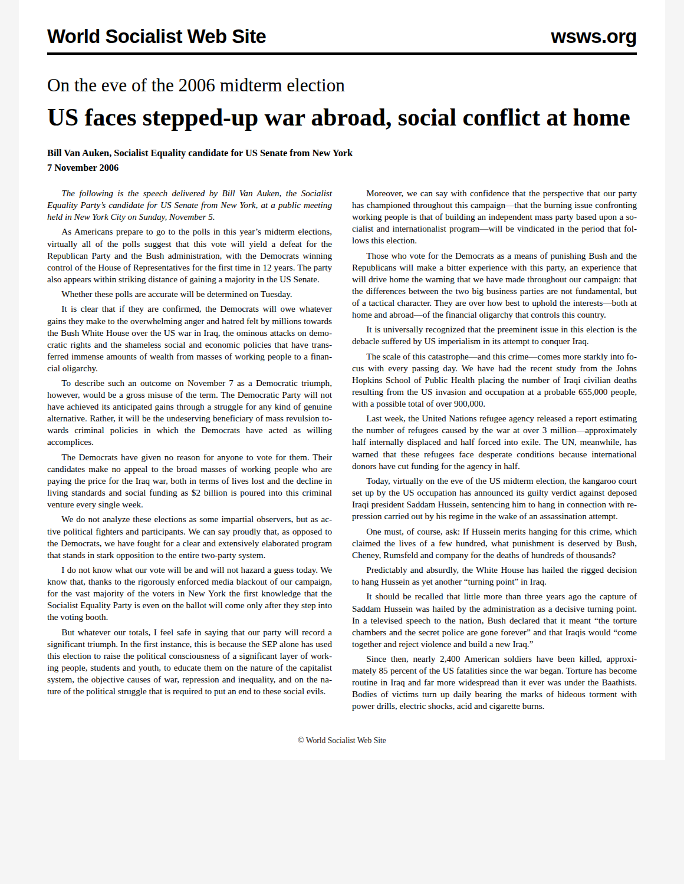World Socialist Web Site
wsws.org
On the eve of the 2006 midterm election
US faces stepped-up war abroad, social conflict at home
Bill Van Auken, Socialist Equality candidate for US Senate from New York
7 November 2006
The following is the speech delivered by Bill Van Auken, the Socialist Equality Party’s candidate for US Senate from New York, at a public meeting held in New York City on Sunday, November 5.
As Americans prepare to go to the polls in this year’s midterm elections, virtually all of the polls suggest that this vote will yield a defeat for the Republican Party and the Bush administration, with the Democrats winning control of the House of Representatives for the first time in 12 years. The party also appears within striking distance of gaining a majority in the US Senate.
Whether these polls are accurate will be determined on Tuesday.
It is clear that if they are confirmed, the Democrats will owe whatever gains they make to the overwhelming anger and hatred felt by millions towards the Bush White House over the US war in Iraq, the ominous attacks on democratic rights and the shameless social and economic policies that have transferred immense amounts of wealth from masses of working people to a financial oligarchy.
To describe such an outcome on November 7 as a Democratic triumph, however, would be a gross misuse of the term. The Democratic Party will not have achieved its anticipated gains through a struggle for any kind of genuine alternative. Rather, it will be the undeserving beneficiary of mass revulsion towards criminal policies in which the Democrats have acted as willing accomplices.
The Democrats have given no reason for anyone to vote for them. Their candidates make no appeal to the broad masses of working people who are paying the price for the Iraq war, both in terms of lives lost and the decline in living standards and social funding as $2 billion is poured into this criminal venture every single week.
We do not analyze these elections as some impartial observers, but as active political fighters and participants. We can say proudly that, as opposed to the Democrats, we have fought for a clear and extensively elaborated program that stands in stark opposition to the entire two-party system.
I do not know what our vote will be and will not hazard a guess today. We know that, thanks to the rigorously enforced media blackout of our campaign, for the vast majority of the voters in New York the first knowledge that the Socialist Equality Party is even on the ballot will come only after they step into the voting booth.
But whatever our totals, I feel safe in saying that our party will record a significant triumph. In the first instance, this is because the SEP alone has used this election to raise the political consciousness of a significant layer of working people, students and youth, to educate them on the nature of the capitalist system, the objective causes of war, repression and inequality, and on the nature of the political struggle that is required to put an end to these social evils.
Moreover, we can say with confidence that the perspective that our party has championed throughout this campaign—that the burning issue confronting working people is that of building an independent mass party based upon a socialist and internationalist program—will be vindicated in the period that follows this election.
Those who vote for the Democrats as a means of punishing Bush and the Republicans will make a bitter experience with this party, an experience that will drive home the warning that we have made throughout our campaign: that the differences between the two big business parties are not fundamental, but of a tactical character. They are over how best to uphold the interests—both at home and abroad—of the financial oligarchy that controls this country.
It is universally recognized that the preeminent issue in this election is the debacle suffered by US imperialism in its attempt to conquer Iraq.
The scale of this catastrophe—and this crime—comes more starkly into focus with every passing day. We have had the recent study from the Johns Hopkins School of Public Health placing the number of Iraqi civilian deaths resulting from the US invasion and occupation at a probable 655,000 people, with a possible total of over 900,000.
Last week, the United Nations refugee agency released a report estimating the number of refugees caused by the war at over 3 million—approximately half internally displaced and half forced into exile. The UN, meanwhile, has warned that these refugees face desperate conditions because international donors have cut funding for the agency in half.
Today, virtually on the eve of the US midterm election, the kangaroo court set up by the US occupation has announced its guilty verdict against deposed Iraqi president Saddam Hussein, sentencing him to hang in connection with repression carried out by his regime in the wake of an assassination attempt.
One must, of course, ask: If Hussein merits hanging for this crime, which claimed the lives of a few hundred, what punishment is deserved by Bush, Cheney, Rumsfeld and company for the deaths of hundreds of thousands?
Predictably and absurdly, the White House has hailed the rigged decision to hang Hussein as yet another “turning point” in Iraq.
It should be recalled that little more than three years ago the capture of Saddam Hussein was hailed by the administration as a decisive turning point. In a televised speech to the nation, Bush declared that it meant “the torture chambers and the secret police are gone forever” and that Iraqis would “come together and reject violence and build a new Iraq.”
Since then, nearly 2,400 American soldiers have been killed, approximately 85 percent of the US fatalities since the war began. Torture has become routine in Iraq and far more widespread than it ever was under the Baathists. Bodies of victims turn up daily bearing the marks of hideous torment with power drills, electric shocks, acid and cigarette burns.
© World Socialist Web Site